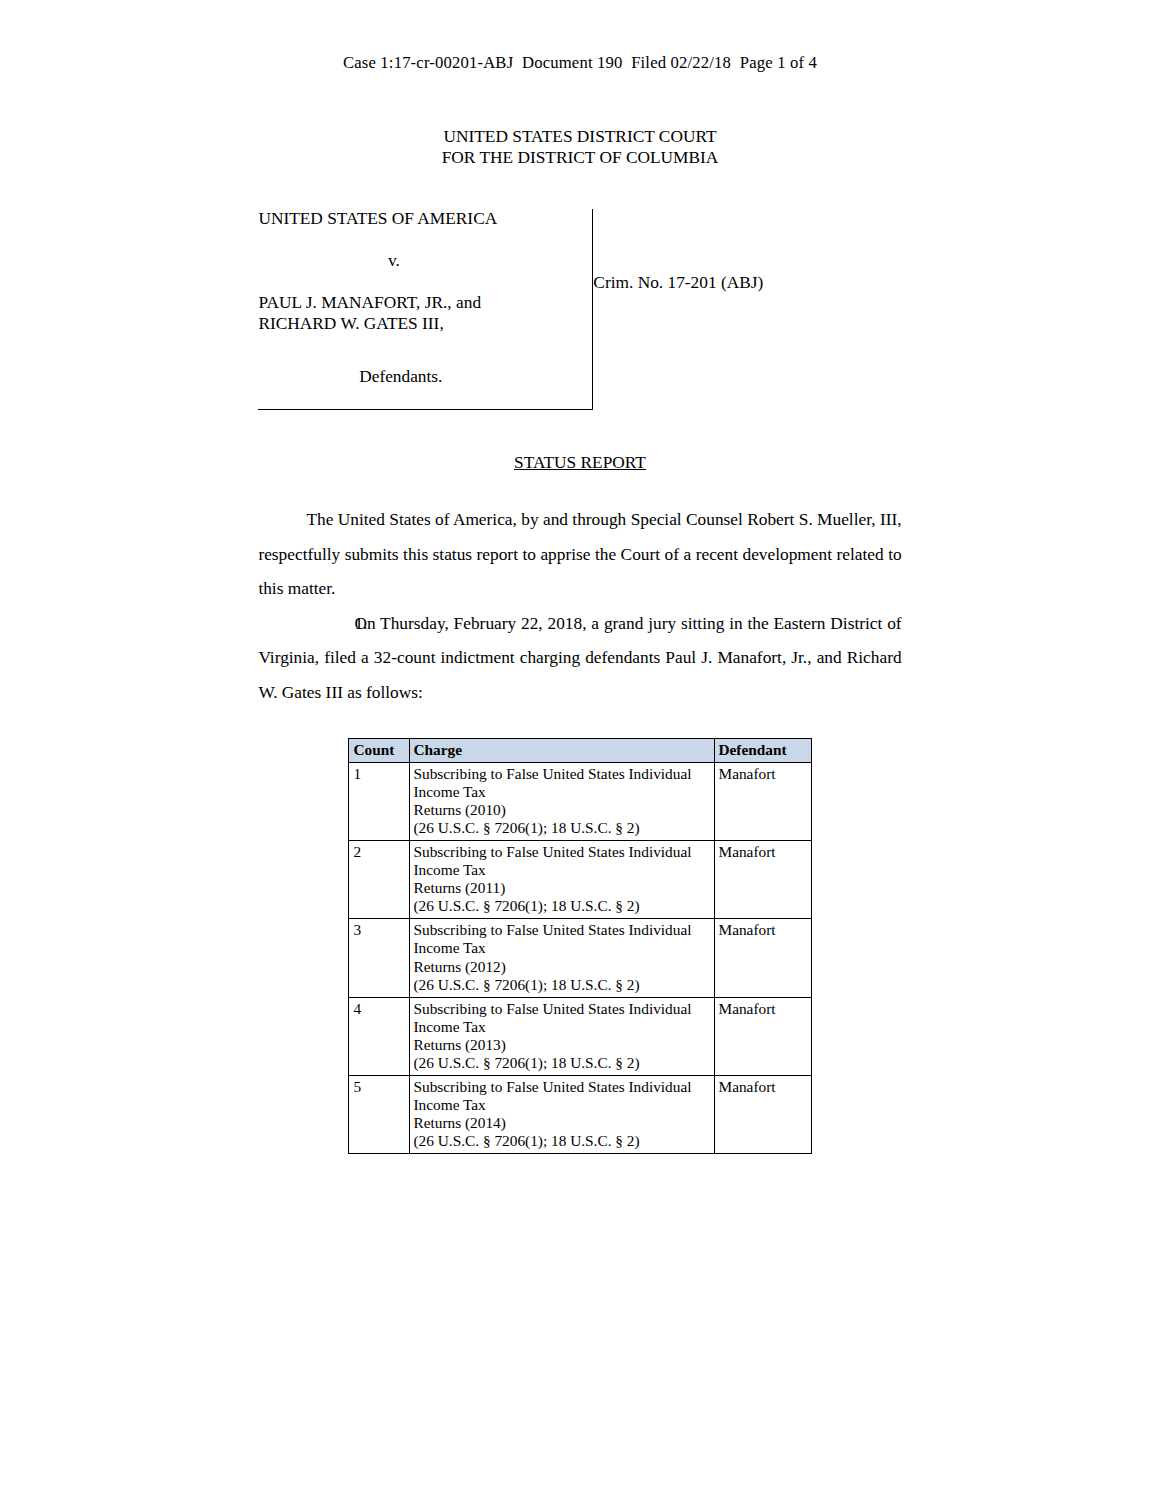Case 1:17-cr-00201-ABJ Document 190 Filed 02/22/18 Page 1 of 4
UNITED STATES DISTRICT COURT
FOR THE DISTRICT OF COLUMBIA
| UNITED STATES OF AMERICA v. PAUL J. MANAFORT, JR., and RICHARD W. GATES III, Defendants. | Crim. No. 17-201 (ABJ) |
STATUS REPORT
The United States of America, by and through Special Counsel Robert S. Mueller, III, respectfully submits this status report to apprise the Court of a recent development related to this matter.
1. On Thursday, February 22, 2018, a grand jury sitting in the Eastern District of Virginia, filed a 32-count indictment charging defendants Paul J. Manafort, Jr., and Richard W. Gates III as follows:
| Count | Charge | Defendant |
| --- | --- | --- |
| 1 | Subscribing to False United States Individual Income Tax Returns (2010) (26 U.S.C. § 7206(1); 18 U.S.C. § 2) | Manafort |
| 2 | Subscribing to False United States Individual Income Tax Returns (2011) (26 U.S.C. § 7206(1); 18 U.S.C. § 2) | Manafort |
| 3 | Subscribing to False United States Individual Income Tax Returns (2012) (26 U.S.C. § 7206(1); 18 U.S.C. § 2) | Manafort |
| 4 | Subscribing to False United States Individual Income Tax Returns (2013) (26 U.S.C. § 7206(1); 18 U.S.C. § 2) | Manafort |
| 5 | Subscribing to False United States Individual Income Tax Returns (2014) (26 U.S.C. § 7206(1); 18 U.S.C. § 2) | Manafort |